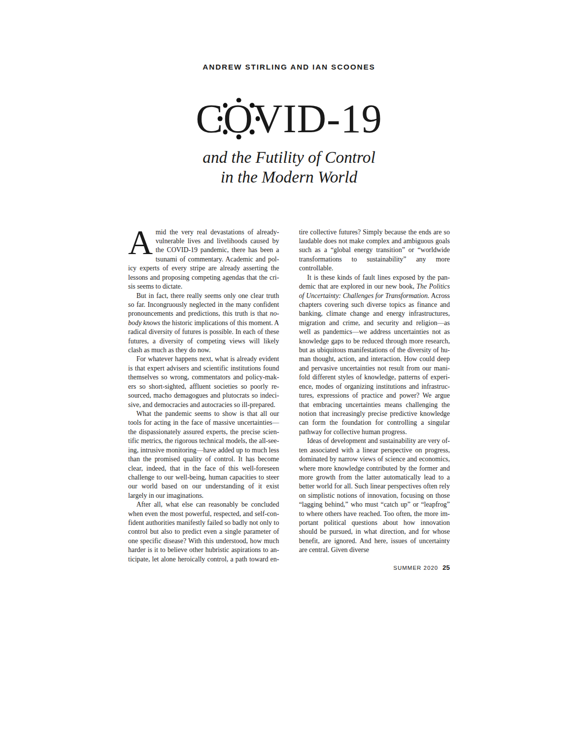Andrew Stirling and Ian Scoones
COVID-19
and the Futility of Control
in the Modern World
Amid the very real devastations of already-vulnerable lives and livelihoods caused by the COVID-19 pandemic, there has been a tsunami of commentary. Academic and policy experts of every stripe are already asserting the lessons and proposing competing agendas that the crisis seems to dictate.
But in fact, there really seems only one clear truth so far. Incongruously neglected in the many confident pronouncements and predictions, this truth is that nobody knows the historic implications of this moment. A radical diversity of futures is possible. In each of these futures, a diversity of competing views will likely clash as much as they do now.
For whatever happens next, what is already evident is that expert advisers and scientific institutions found themselves so wrong, commentators and policy-makers so short-sighted, affluent societies so poorly resourced, macho demagogues and plutocrats so indecisive, and democracies and autocracies so ill-prepared.
What the pandemic seems to show is that all our tools for acting in the face of massive uncertainties—the dispassionately assured experts, the precise scientific metrics, the rigorous technical models, the all-seeing, intrusive monitoring—have added up to much less than the promised quality of control. It has become clear, indeed, that in the face of this well-foreseen challenge to our well-being, human capacities to steer our world based on our understanding of it exist largely in our imaginations.
After all, what else can reasonably be concluded when even the most powerful, respected, and self-confident authorities manifestly failed so badly not only to control but also to predict even a single parameter of one specific disease? With this understood, how much harder is it to believe other hubristic aspirations to anticipate, let alone heroically control, a path toward entire collective futures? Simply because the ends are so laudable does not make complex and ambiguous goals such as a “global energy transition” or “worldwide transformations to sustainability” any more controllable.
It is these kinds of fault lines exposed by the pandemic that are explored in our new book, The Politics of Uncertainty: Challenges for Transformation. Across chapters covering such diverse topics as finance and banking, climate change and energy infrastructures, migration and crime, and security and religion—as well as pandemics—we address uncertainties not as knowledge gaps to be reduced through more research, but as ubiquitous manifestations of the diversity of human thought, action, and interaction. How could deep and pervasive uncertainties not result from our manifold different styles of knowledge, patterns of experience, modes of organizing institutions and infrastructures, expressions of practice and power? We argue that embracing uncertainties means challenging the notion that increasingly precise predictive knowledge can form the foundation for controlling a singular pathway for collective human progress.
Ideas of development and sustainability are very often associated with a linear perspective on progress, dominated by narrow views of science and economics, where more knowledge contributed by the former and more growth from the latter automatically lead to a better world for all. Such linear perspectives often rely on simplistic notions of innovation, focusing on those “lagging behind,” who must “catch up” or “leapfrog” to where others have reached. Too often, the more important political questions about how innovation should be pursued, in what direction, and for whose benefit, are ignored. And here, issues of uncertainty are central. Given diverse
SUMMER 2020 25